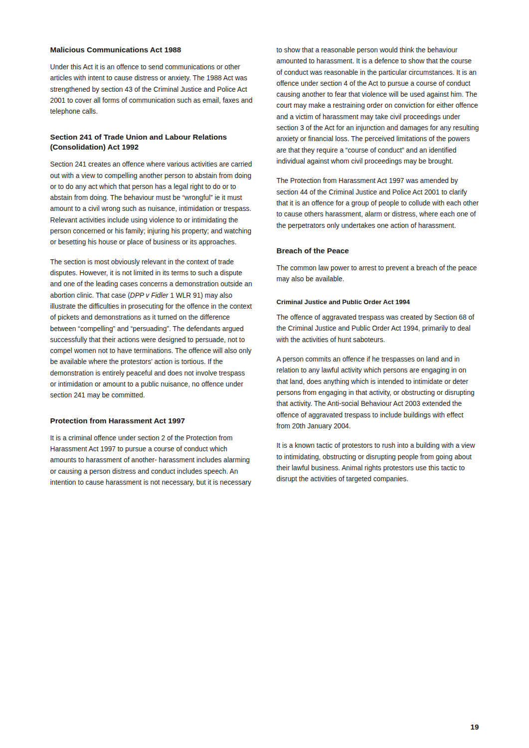Malicious Communications Act 1988
Under this Act it is an offence to send communications or other articles with intent to cause distress or anxiety. The 1988 Act was strengthened by section 43 of the Criminal Justice and Police Act 2001 to cover all forms of communication such as email, faxes and telephone calls.
Section 241 of Trade Union and Labour Relations (Consolidation) Act 1992
Section 241 creates an offence where various activities are carried out with a view to compelling another person to abstain from doing or to do any act which that person has a legal right to do or to abstain from doing. The behaviour must be “wrongful” ie it must amount to a civil wrong such as nuisance, intimidation or trespass. Relevant activities include using violence to or intimidating the person concerned or his family; injuring his property; and watching or besetting his house or place of business or its approaches.
The section is most obviously relevant in the context of trade disputes. However, it is not limited in its terms to such a dispute and one of the leading cases concerns a demonstration outside an abortion clinic. That case (DPP v Fidler 1 WLR 91) may also illustrate the difficulties in prosecuting for the offence in the context of pickets and demonstrations as it turned on the difference between “compelling” and “persuading”. The defendants argued successfully that their actions were designed to persuade, not to compel women not to have terminations. The offence will also only be available where the protestors’ action is tortious. If the demonstration is entirely peaceful and does not involve trespass or intimidation or amount to a public nuisance, no offence under section 241 may be committed.
Protection from Harassment Act 1997
It is a criminal offence under section 2 of the Protection from Harassment Act 1997 to pursue a course of conduct which amounts to harassment of another- harassment includes alarming or causing a person distress and conduct includes speech. An intention to cause harassment is not necessary, but it is necessary to show that a reasonable person would think the behaviour amounted to harassment. It is a defence to show that the course of conduct was reasonable in the particular circumstances. It is an offence under section 4 of the Act to pursue a course of conduct causing another to fear that violence will be used against him. The court may make a restraining order on conviction for either offence and a victim of harassment may take civil proceedings under section 3 of the Act for an injunction and damages for any resulting anxiety or financial loss. The perceived limitations of the powers are that they require a “course of conduct” and an identified individual against whom civil proceedings may be brought.
The Protection from Harassment Act 1997 was amended by section 44 of the Criminal Justice and Police Act 2001 to clarify that it is an offence for a group of people to collude with each other to cause others harassment, alarm or distress, where each one of the perpetrators only undertakes one action of harassment.
Breach of the Peace
The common law power to arrest to prevent a breach of the peace may also be available.
Criminal Justice and Public Order Act 1994
The offence of aggravated trespass was created by Section 68 of the Criminal Justice and Public Order Act 1994, primarily to deal with the activities of hunt saboteurs.
A person commits an offence if he trespasses on land and in relation to any lawful activity which persons are engaging in on that land, does anything which is intended to intimidate or deter persons from engaging in that activity, or obstructing or disrupting that activity. The Anti-social Behaviour Act 2003 extended the offence of aggravated trespass to include buildings with effect from 20th January 2004.
It is a known tactic of protestors to rush into a building with a view to intimidating, obstructing or disrupting people from going about their lawful business. Animal rights protestors use this tactic to disrupt the activities of targeted companies.
19